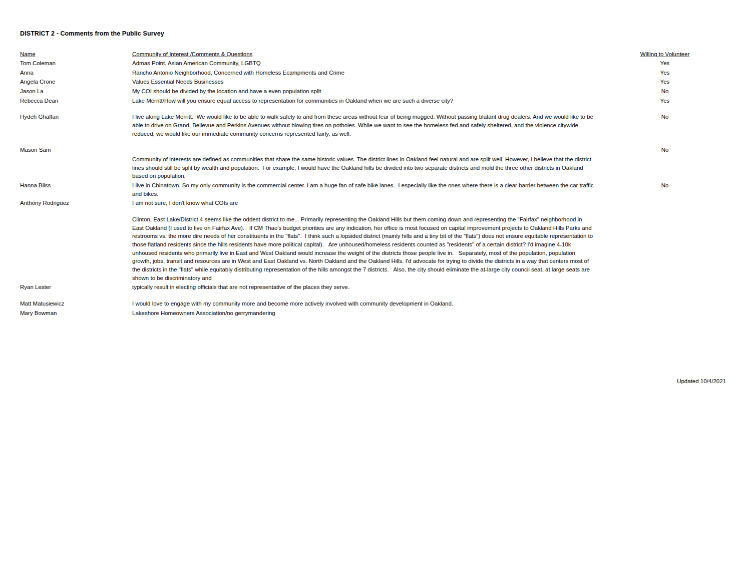DISTRICT 2 - Comments from the Public Survey
| Name | Community of Interest /Comments & Questions | Willing to Volunteer |
| --- | --- | --- |
| Tom Coleman | Admas Point, Asian American Community, LGBTQ | Yes |
| Anna | Rancho Antonio Neighborhood, Concerned with Homeless Ecampments and Crime | Yes |
| Angela Crone | Values Essential Needs Businesses | Yes |
| Jason La | My COI should be divided by the location and have a even population split | No |
| Rebecca Dean | Lake Merritt/How will you ensure equal access to representation for communities in Oakland when we are such a diverse city? | Yes |
| Hydeh Ghaffari | I live along Lake Merritt. We would like to be able to walk safely to and from these areas without fear of being mugged. Without passing blatant drug dealers. And we would like to be able to drive on Grand, Bellevue and Perkins Avenues without blowing tires on potholes. While we want to see the homeless fed and safely sheltered, and the violence citywide reduced, we would like our immediate community concerns represented fairly, as well. | No |
| Mason Sam | | No |
| | Community of interests are defined as communities that share the same historic values. The district lines in Oakland feel natural and are split well. However, I believe that the district lines should still be split by wealth and population. For example, I would have the Oakland hills be divided into two separate districts and mold the three other districts in Oakland based on population. | |
| Hanna Bliss | I live in Chinatown. So my only community is the commercial center. I am a huge fan of safe bike lanes. I especially like the ones where there is a clear barrier between the car traffic and bikes. | No |
| Anthony Rodriguez | I am not sure, I don't know what COIs are | |
| | Clinton, East Lake/District 4 seems like the oddest district to me... Primarily representing the Oakland Hills but them coming down and representing the "Fairfax" neighborhood in East Oakland (I used to live on Fairfax Ave). If CM Thao's budget priorities are any indication, her office is most focused on capital improvement projects to Oakland Hills Parks and restrooms vs. the more dire needs of her constituents in the "flats". I think such a lopsided district (mainly hills and a tiny bit of the "flats") does not ensure equitable representation to those flatland residents since the hills residents have more political capital). Are unhoused/homeless residents counted as "residents" of a certain district? I'd imagine 4-10k unhoused residents who primarily live in East and West Oakland would increase the weight of the districts those people live in. Separately, most of the population, population growth, jobs, transit and resources are in West and East Oakland vs. North Oakland and the Oakland Hills. I'd advocate for trying to divide the districts in a way that centers most of the districts in the "flats" while equitably distributing representation of the hills amongst the 7 districts. Also, the city should eliminate the at-large city council seat, at large seats are shown to be discriminatory and | |
| Ryan Lester | typically result in electing officials that are not representative of the places they serve. | |
| Matt Matusiewicz | I would love to engage with my community more and become more actively involved with community development in Oakland. | |
| Mary Bowman | Lakeshore Homeowners Association/no gerrymandering | |
Updated 10/4/2021